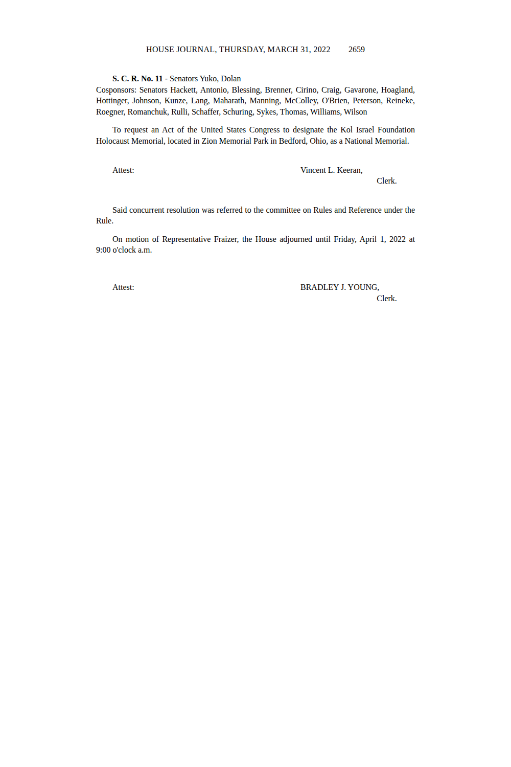HOUSE JOURNAL, THURSDAY, MARCH 31, 20222659
S. C. R. No. 11 - Senators Yuko, Dolan
Cosponsors: Senators Hackett, Antonio, Blessing, Brenner, Cirino, Craig, Gavarone, Hoagland, Hottinger, Johnson, Kunze, Lang, Maharath, Manning, McColley, O'Brien, Peterson, Reineke, Roegner, Romanchuk, Rulli, Schaffer, Schuring, Sykes, Thomas, Williams, Wilson
To request an Act of the United States Congress to designate the Kol Israel Foundation Holocaust Memorial, located in Zion Memorial Park in Bedford, Ohio, as a National Memorial.
Attest:
Vincent L. Keeran,
Clerk.
Said concurrent resolution was referred to the committee on Rules and Reference under the Rule.
On motion of Representative Fraizer, the House adjourned until Friday, April 1, 2022 at 9:00 o'clock a.m.
Attest:
Bradley J. Young,
Clerk.